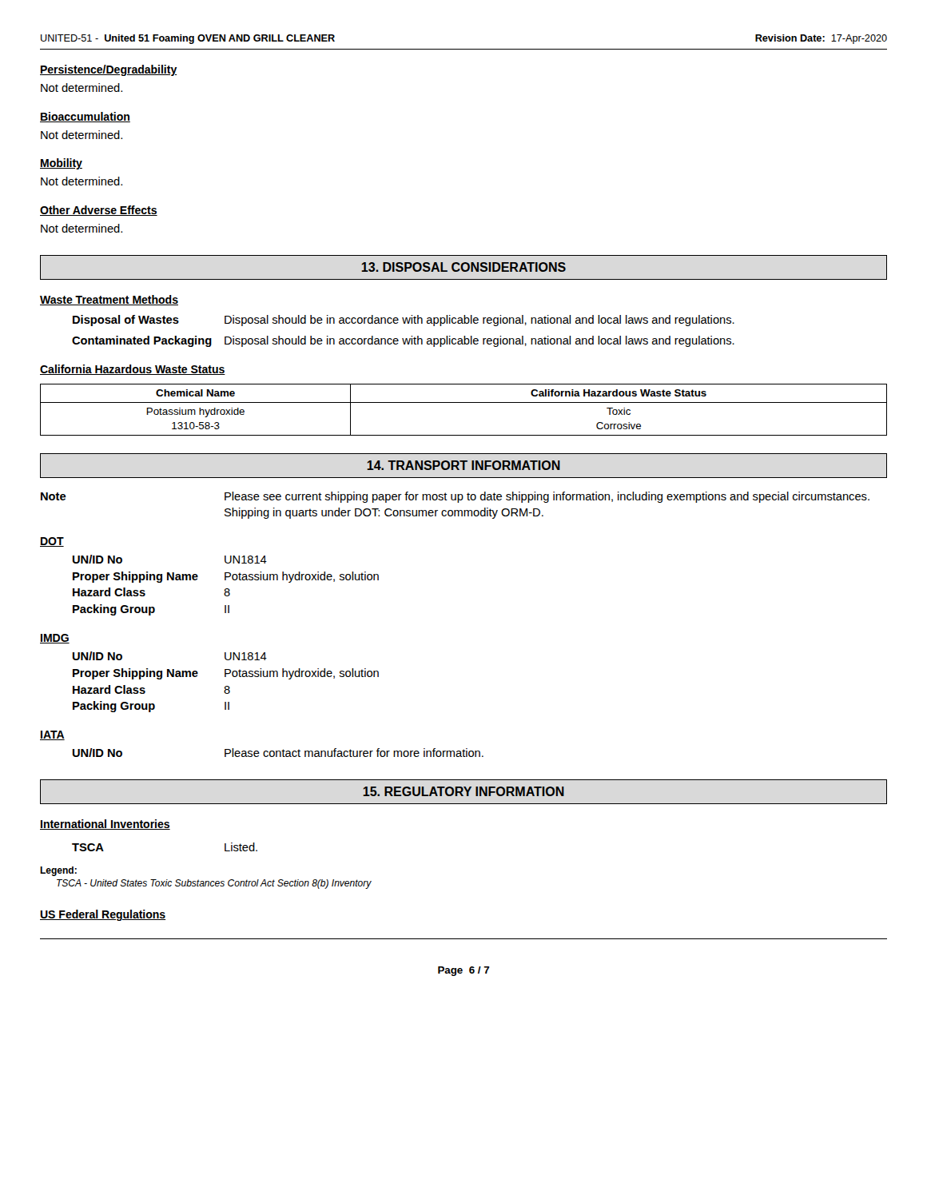UNITED-51 - United 51 Foaming OVEN AND GRILL CLEANER
Revision Date: 17-Apr-2020
Persistence/Degradability
Not determined.
Bioaccumulation
Not determined.
Mobility
Not determined.
Other Adverse Effects
Not determined.
13. DISPOSAL CONSIDERATIONS
Waste Treatment Methods
Disposal of Wastes
Disposal should be in accordance with applicable regional, national and local laws and regulations.
Contaminated Packaging
Disposal should be in accordance with applicable regional, national and local laws and regulations.
California Hazardous Waste Status
| Chemical Name | California Hazardous Waste Status |
| --- | --- |
| Potassium hydroxide 1310-58-3 | Toxic Corrosive |
14. TRANSPORT INFORMATION
Note
Please see current shipping paper for most up to date shipping information, including exemptions and special circumstances. Shipping in quarts under DOT: Consumer commodity ORM-D.
DOT
UN/ID No
UN1814
Proper Shipping Name
Potassium hydroxide, solution
Hazard Class
8
Packing Group
II
IMDG
UN/ID No
UN1814
Proper Shipping Name
Potassium hydroxide, solution
Hazard Class
8
Packing Group
II
IATA
UN/ID No
Please contact manufacturer for more information.
15. REGULATORY INFORMATION
International Inventories
TSCA
Listed.
Legend:
TSCA - United States Toxic Substances Control Act Section 8(b) Inventory
US Federal Regulations
Page 6 / 7